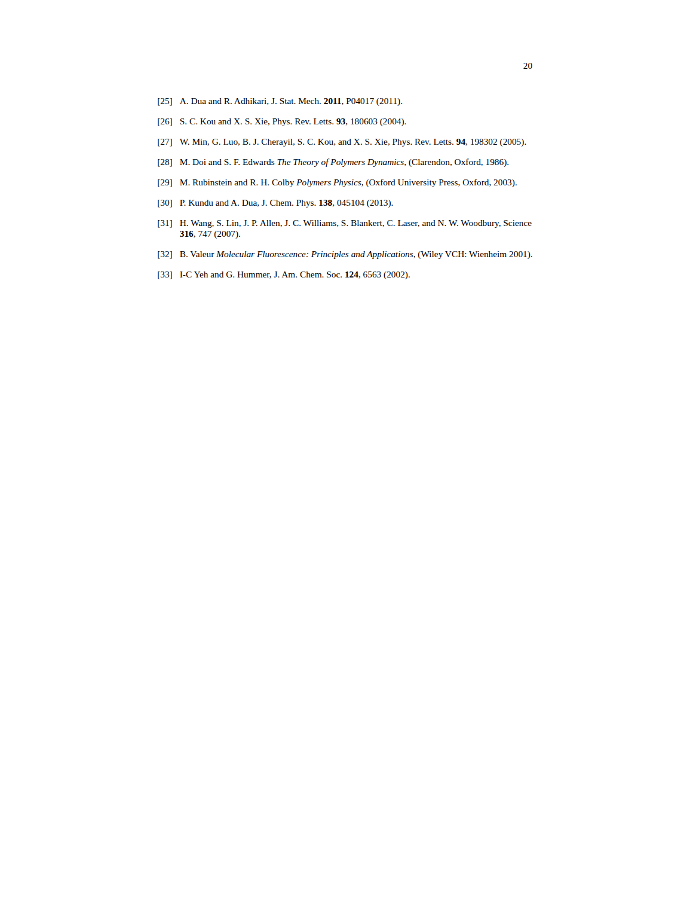20
[25] A. Dua and R. Adhikari, J. Stat. Mech. 2011, P04017 (2011).
[26] S. C. Kou and X. S. Xie, Phys. Rev. Letts. 93, 180603 (2004).
[27] W. Min, G. Luo, B. J. Cherayil, S. C. Kou, and X. S. Xie, Phys. Rev. Letts. 94, 198302 (2005).
[28] M. Doi and S. F. Edwards The Theory of Polymers Dynamics, (Clarendon, Oxford, 1986).
[29] M. Rubinstein and R. H. Colby Polymers Physics, (Oxford University Press, Oxford, 2003).
[30] P. Kundu and A. Dua, J. Chem. Phys. 138, 045104 (2013).
[31] H. Wang, S. Lin, J. P. Allen, J. C. Williams, S. Blankert, C. Laser, and N. W. Woodbury, Science 316, 747 (2007).
[32] B. Valeur Molecular Fluorescence: Principles and Applications, (Wiley VCH: Wienheim 2001).
[33] I-C Yeh and G. Hummer, J. Am. Chem. Soc. 124, 6563 (2002).